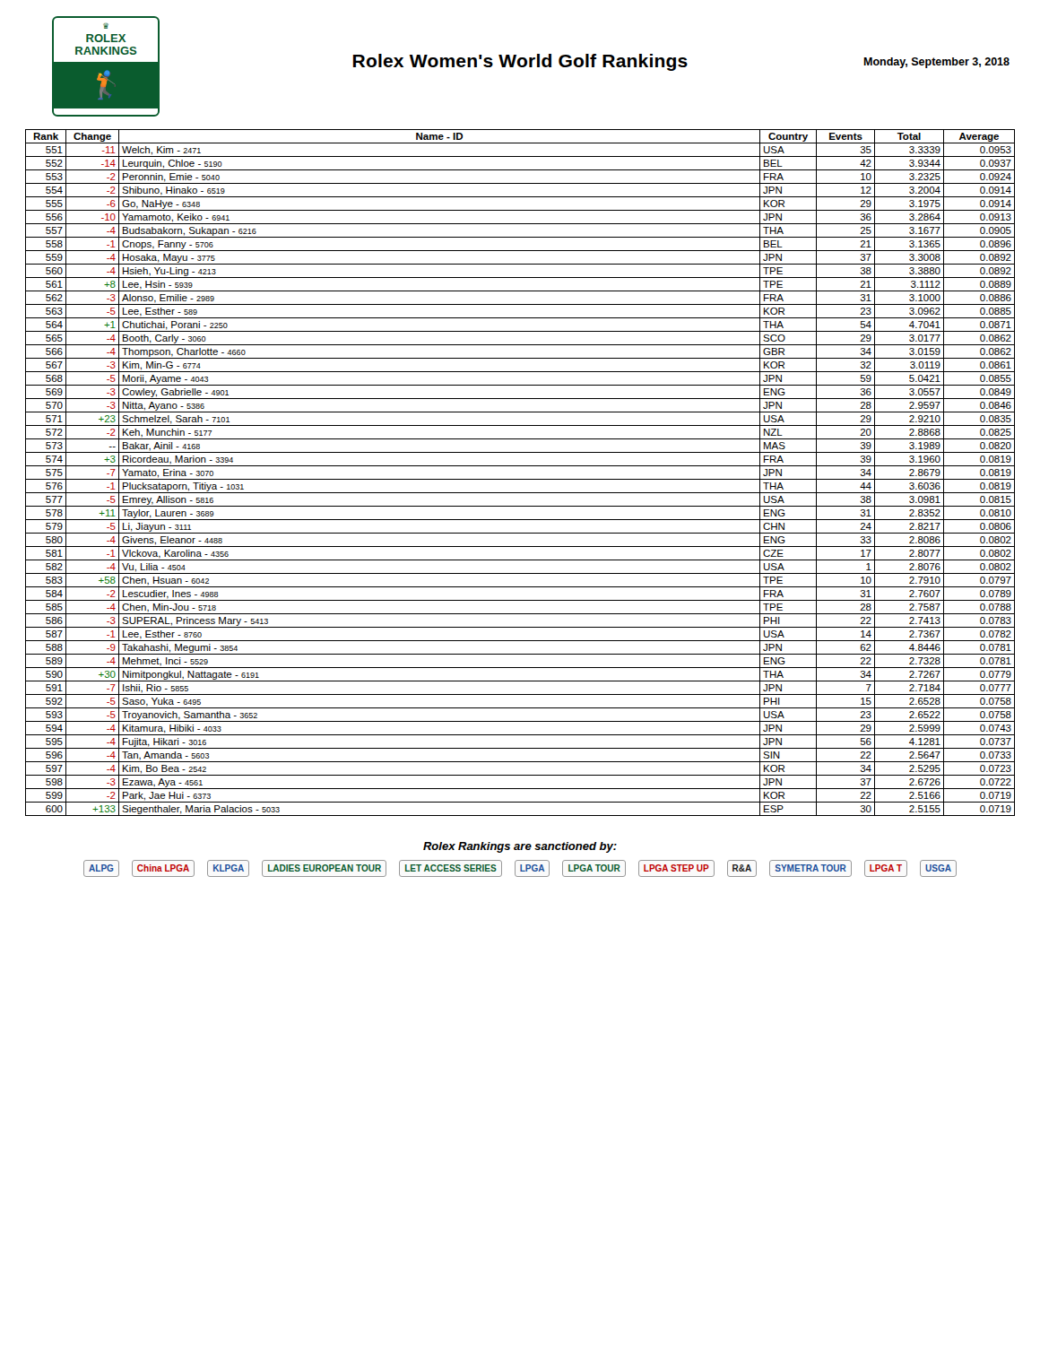♛
ROLEX
RANKINGS
🏌
Rolex Women's World Golf Rankings
Monday, September 3, 2018
| Rank | Change | Name - ID | Country | Events | Total | Average |
| --- | --- | --- | --- | --- | --- | --- |
| 551 | -11 | Welch, Kim - 2471 | USA | 35 | 3.3339 | 0.0953 |
| 552 | -14 | Leurquin, Chloe - 5190 | BEL | 42 | 3.9344 | 0.0937 |
| 553 | -2 | Peronnin, Emie - 5040 | FRA | 10 | 3.2325 | 0.0924 |
| 554 | -2 | Shibuno, Hinako - 6519 | JPN | 12 | 3.2004 | 0.0914 |
| 555 | -6 | Go, NaHye - 6348 | KOR | 29 | 3.1975 | 0.0914 |
| 556 | -10 | Yamamoto, Keiko - 6941 | JPN | 36 | 3.2864 | 0.0913 |
| 557 | -4 | Budsabakorn, Sukapan - 6216 | THA | 25 | 3.1677 | 0.0905 |
| 558 | -1 | Cnops, Fanny - 5706 | BEL | 21 | 3.1365 | 0.0896 |
| 559 | -4 | Hosaka, Mayu - 3775 | JPN | 37 | 3.3008 | 0.0892 |
| 560 | -4 | Hsieh, Yu-Ling - 4213 | TPE | 38 | 3.3880 | 0.0892 |
| 561 | +8 | Lee, Hsin - 5939 | TPE | 21 | 3.1112 | 0.0889 |
| 562 | -3 | Alonso, Emilie - 2989 | FRA | 31 | 3.1000 | 0.0886 |
| 563 | -5 | Lee, Esther - 589 | KOR | 23 | 3.0962 | 0.0885 |
| 564 | +1 | Chutichai, Porani - 2250 | THA | 54 | 4.7041 | 0.0871 |
| 565 | -4 | Booth, Carly - 3060 | SCO | 29 | 3.0177 | 0.0862 |
| 566 | -4 | Thompson, Charlotte - 4660 | GBR | 34 | 3.0159 | 0.0862 |
| 567 | -3 | Kim, Min-G - 6774 | KOR | 32 | 3.0119 | 0.0861 |
| 568 | -5 | Morii, Ayame - 4043 | JPN | 59 | 5.0421 | 0.0855 |
| 569 | -3 | Cowley, Gabrielle - 4901 | ENG | 36 | 3.0557 | 0.0849 |
| 570 | -3 | Nitta, Ayano - 5386 | JPN | 28 | 2.9597 | 0.0846 |
| 571 | +23 | Schmelzel, Sarah - 7101 | USA | 29 | 2.9210 | 0.0835 |
| 572 | -2 | Keh, Munchin - 5177 | NZL | 20 | 2.8868 | 0.0825 |
| 573 | -- | Bakar, Ainil - 4168 | MAS | 39 | 3.1989 | 0.0820 |
| 574 | +3 | Ricordeau, Marion - 3394 | FRA | 39 | 3.1960 | 0.0819 |
| 575 | -7 | Yamato, Erina - 3070 | JPN | 34 | 2.8679 | 0.0819 |
| 576 | -1 | Plucksataporn, Titiya - 1031 | THA | 44 | 3.6036 | 0.0819 |
| 577 | -5 | Emrey, Allison - 5816 | USA | 38 | 3.0981 | 0.0815 |
| 578 | +11 | Taylor, Lauren - 3689 | ENG | 31 | 2.8352 | 0.0810 |
| 579 | -5 | Li, Jiayun - 3111 | CHN | 24 | 2.8217 | 0.0806 |
| 580 | -4 | Givens, Eleanor - 4488 | ENG | 33 | 2.8086 | 0.0802 |
| 581 | -1 | Vlckova, Karolina - 4356 | CZE | 17 | 2.8077 | 0.0802 |
| 582 | -4 | Vu, Lilia - 4504 | USA | 1 | 2.8076 | 0.0802 |
| 583 | +58 | Chen, Hsuan - 6042 | TPE | 10 | 2.7910 | 0.0797 |
| 584 | -2 | Lescudier, Ines - 4988 | FRA | 31 | 2.7607 | 0.0789 |
| 585 | -4 | Chen, Min-Jou - 5718 | TPE | 28 | 2.7587 | 0.0788 |
| 586 | -3 | SUPERAL, Princess Mary - 5413 | PHI | 22 | 2.7413 | 0.0783 |
| 587 | -1 | Lee, Esther - 8760 | USA | 14 | 2.7367 | 0.0782 |
| 588 | -9 | Takahashi, Megumi - 3854 | JPN | 62 | 4.8446 | 0.0781 |
| 589 | -4 | Mehmet, Inci - 5529 | ENG | 22 | 2.7328 | 0.0781 |
| 590 | +30 | Nimitpongkul, Nattagate - 6191 | THA | 34 | 2.7267 | 0.0779 |
| 591 | -7 | Ishii, Rio - 5855 | JPN | 7 | 2.7184 | 0.0777 |
| 592 | -5 | Saso, Yuka - 6495 | PHI | 15 | 2.6528 | 0.0758 |
| 593 | -5 | Troyanovich, Samantha - 3652 | USA | 23 | 2.6522 | 0.0758 |
| 594 | -4 | Kitamura, Hibiki - 4033 | JPN | 29 | 2.5999 | 0.0743 |
| 595 | -4 | Fujita, Hikari - 3016 | JPN | 56 | 4.1281 | 0.0737 |
| 596 | -4 | Tan, Amanda - 5603 | SIN | 22 | 2.5647 | 0.0733 |
| 597 | -4 | Kim, Bo Bea - 2542 | KOR | 34 | 2.5295 | 0.0723 |
| 598 | -3 | Ezawa, Aya - 4561 | JPN | 37 | 2.6726 | 0.0722 |
| 599 | -2 | Park, Jae Hui - 6373 | KOR | 22 | 2.5166 | 0.0719 |
| 600 | +133 | Siegenthaler, Maria Palacios - 5033 | ESP | 30 | 2.5155 | 0.0719 |
Rolex Rankings are sanctioned by:
ALPG China LPGA KLPGA LADIES EUROPEAN TOUR LET ACCESS SERIES LPGA LPGA TOUR LPGA STEP UP R&A SYMETRA TOUR LPGA T USGA